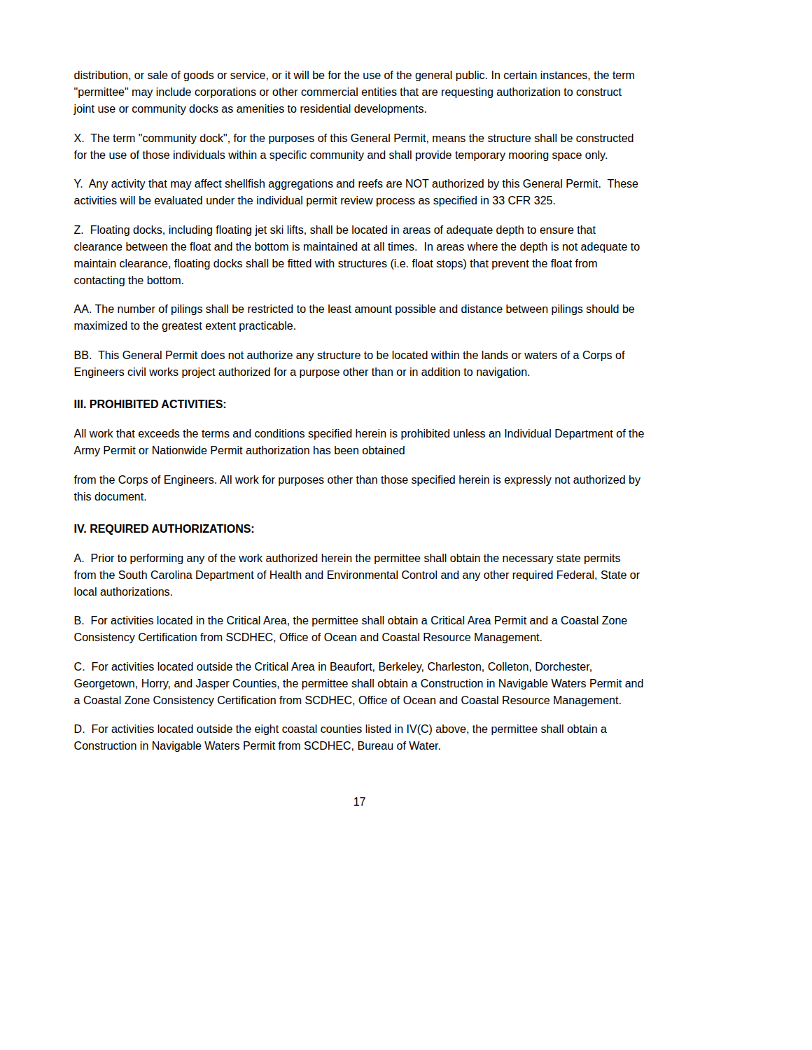distribution, or sale of goods or service, or it will be for the use of the general public. In certain instances, the term "permittee" may include corporations or other commercial entities that are requesting authorization to construct joint use or community docks as amenities to residential developments.
X. The term "community dock", for the purposes of this General Permit, means the structure shall be constructed for the use of those individuals within a specific community and shall provide temporary mooring space only.
Y. Any activity that may affect shellfish aggregations and reefs are NOT authorized by this General Permit. These activities will be evaluated under the individual permit review process as specified in 33 CFR 325.
Z. Floating docks, including floating jet ski lifts, shall be located in areas of adequate depth to ensure that clearance between the float and the bottom is maintained at all times. In areas where the depth is not adequate to maintain clearance, floating docks shall be fitted with structures (i.e. float stops) that prevent the float from contacting the bottom.
AA. The number of pilings shall be restricted to the least amount possible and distance between pilings should be maximized to the greatest extent practicable.
BB. This General Permit does not authorize any structure to be located within the lands or waters of a Corps of Engineers civil works project authorized for a purpose other than or in addition to navigation.
III. PROHIBITED ACTIVITIES:
All work that exceeds the terms and conditions specified herein is prohibited unless an Individual Department of the Army Permit or Nationwide Permit authorization has been obtained
from the Corps of Engineers. All work for purposes other than those specified herein is expressly not authorized by this document.
IV. REQUIRED AUTHORIZATIONS:
A. Prior to performing any of the work authorized herein the permittee shall obtain the necessary state permits from the South Carolina Department of Health and Environmental Control and any other required Federal, State or local authorizations.
B. For activities located in the Critical Area, the permittee shall obtain a Critical Area Permit and a Coastal Zone Consistency Certification from SCDHEC, Office of Ocean and Coastal Resource Management.
C. For activities located outside the Critical Area in Beaufort, Berkeley, Charleston, Colleton, Dorchester, Georgetown, Horry, and Jasper Counties, the permittee shall obtain a Construction in Navigable Waters Permit and a Coastal Zone Consistency Certification from SCDHEC, Office of Ocean and Coastal Resource Management.
D. For activities located outside the eight coastal counties listed in IV(C) above, the permittee shall obtain a Construction in Navigable Waters Permit from SCDHEC, Bureau of Water.
17